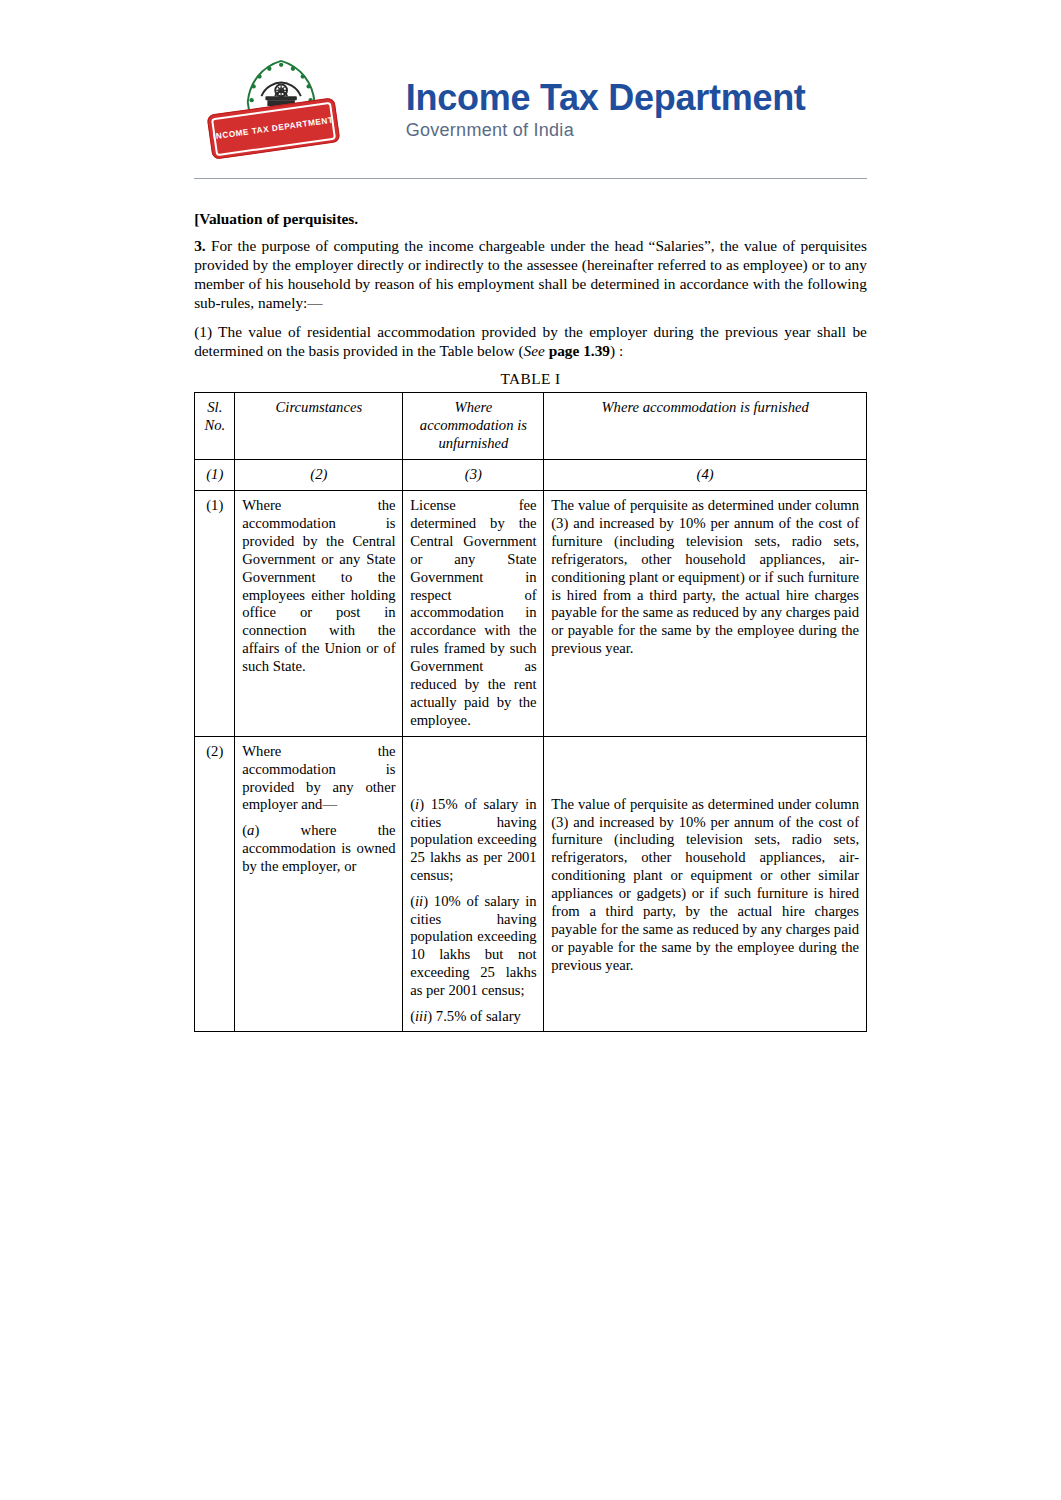INCOME TAX DEPARTMENT
Income Tax Department
Government of India
[Valuation of perquisites.
3. For the purpose of computing the income chargeable under the head “Salaries”, the value of perquisites provided by the employer directly or indirectly to the assessee (hereinafter referred to as employee) or to any member of his household by reason of his employment shall be determined in accordance with the following sub-rules, namely:—
(1) The value of residential accommodation provided by the employer during the previous year shall be determined on the basis provided in the Table below (See page 1.39) :
TABLE I
| Sl. No. | Circumstances | Where accommodation is unfurnished | Where accommodation is furnished |
| --- | --- | --- | --- |
| (1) | (2) | (3) | (4) |
| (1) | Where the accommodation is provided by the Central Government or any State Government to the employees either holding office or post in connection with the affairs of the Union or of such State. | License fee determined by the Central Government or any State Government in respect of accommodation in accordance with the rules framed by such Government as reduced by the rent actually paid by the employee. | The value of perquisite as determined under column (3) and increased by 10% per annum of the cost of furniture (including television sets, radio sets, refrigerators, other household appliances, air-conditioning plant or equipment) or if such furniture is hired from a third party, the actual hire charges payable for the same as reduced by any charges paid or payable for the same by the employee during the previous year. |
| (2) | Where the accommodation is provided by any other employer and— ( a ) where the accommodation is owned by the employer, or | ( i ) 15% of salary in cities having population exceeding 25 lakhs as per 2001 census; ( ii ) 10% of salary in cities having population exceeding 10 lakhs but not exceeding 25 lakhs as per 2001 census; ( iii ) 7.5% of salary | The value of perquisite as determined under column (3) and increased by 10% per annum of the cost of furniture (including television sets, radio sets, refrigerators, other household appliances, air-conditioning plant or equipment or other similar appliances or gadgets) or if such furniture is hired from a third party, by the actual hire charges payable for the same as reduced by any charges paid or payable for the same by the employee during the previous year. |